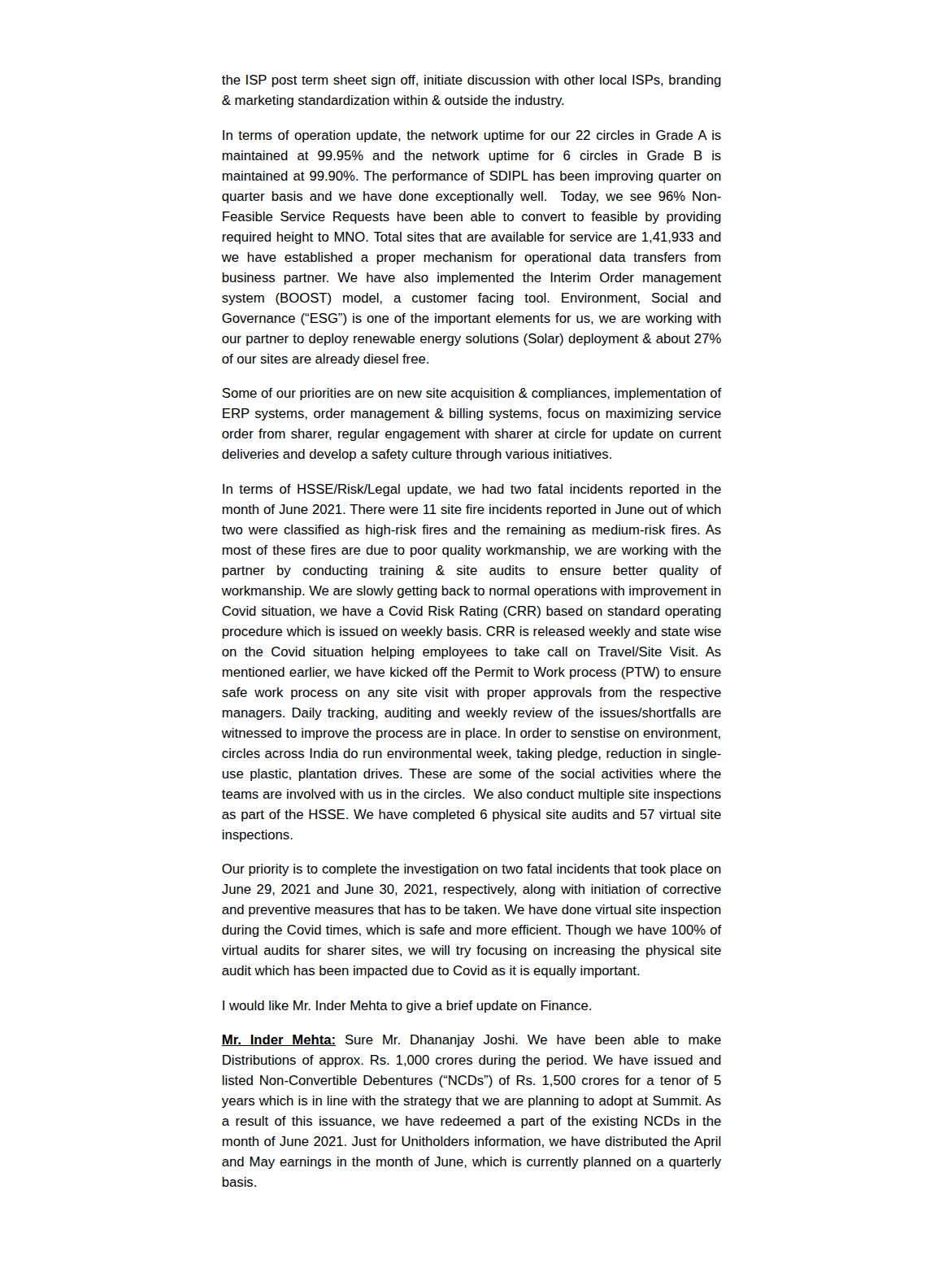the ISP post term sheet sign off, initiate discussion with other local ISPs, branding & marketing standardization within & outside the industry.
In terms of operation update, the network uptime for our 22 circles in Grade A is maintained at 99.95% and the network uptime for 6 circles in Grade B is maintained at 99.90%. The performance of SDIPL has been improving quarter on quarter basis and we have done exceptionally well. Today, we see 96% Non-Feasible Service Requests have been able to convert to feasible by providing required height to MNO. Total sites that are available for service are 1,41,933 and we have established a proper mechanism for operational data transfers from business partner. We have also implemented the Interim Order management system (BOOST) model, a customer facing tool. Environment, Social and Governance (“ESG”) is one of the important elements for us, we are working with our partner to deploy renewable energy solutions (Solar) deployment & about 27% of our sites are already diesel free.
Some of our priorities are on new site acquisition & compliances, implementation of ERP systems, order management & billing systems, focus on maximizing service order from sharer, regular engagement with sharer at circle for update on current deliveries and develop a safety culture through various initiatives.
In terms of HSSE/Risk/Legal update, we had two fatal incidents reported in the month of June 2021. There were 11 site fire incidents reported in June out of which two were classified as high-risk fires and the remaining as medium-risk fires. As most of these fires are due to poor quality workmanship, we are working with the partner by conducting training & site audits to ensure better quality of workmanship. We are slowly getting back to normal operations with improvement in Covid situation, we have a Covid Risk Rating (CRR) based on standard operating procedure which is issued on weekly basis. CRR is released weekly and state wise on the Covid situation helping employees to take call on Travel/Site Visit. As mentioned earlier, we have kicked off the Permit to Work process (PTW) to ensure safe work process on any site visit with proper approvals from the respective managers. Daily tracking, auditing and weekly review of the issues/shortfalls are witnessed to improve the process are in place. In order to senstise on environment, circles across India do run environmental week, taking pledge, reduction in single-use plastic, plantation drives. These are some of the social activities where the teams are involved with us in the circles. We also conduct multiple site inspections as part of the HSSE. We have completed 6 physical site audits and 57 virtual site inspections.
Our priority is to complete the investigation on two fatal incidents that took place on June 29, 2021 and June 30, 2021, respectively, along with initiation of corrective and preventive measures that has to be taken. We have done virtual site inspection during the Covid times, which is safe and more efficient. Though we have 100% of virtual audits for sharer sites, we will try focusing on increasing the physical site audit which has been impacted due to Covid as it is equally important.
I would like Mr. Inder Mehta to give a brief update on Finance.
Mr. Inder Mehta: Sure Mr. Dhananjay Joshi. We have been able to make Distributions of approx. Rs. 1,000 crores during the period. We have issued and listed Non-Convertible Debentures (“NCDs”) of Rs. 1,500 crores for a tenor of 5 years which is in line with the strategy that we are planning to adopt at Summit. As a result of this issuance, we have redeemed a part of the existing NCDs in the month of June 2021. Just for Unitholders information, we have distributed the April and May earnings in the month of June, which is currently planned on a quarterly basis.